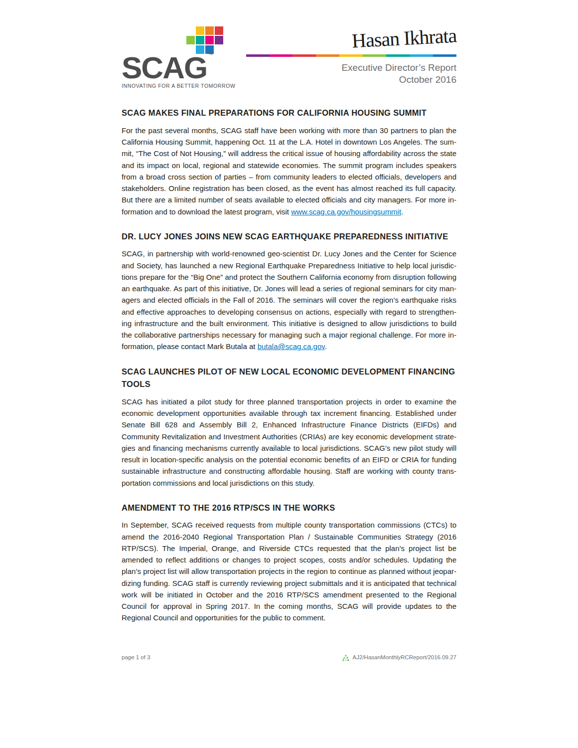SCAG™
Innovating for a Better Tomorrow
Hasan Ikhrata
Executive Director’s Report
October 2016
SCAG Makes Final Preparations for California Housing Summit
For the past several months, SCAG staff have been working with more than 30 partners to plan the California Housing Summit, happening Oct. 11 at the L.A. Hotel in downtown Los Angeles. The summit, “The Cost of Not Housing,” will address the critical issue of housing affordability across the state and its impact on local, regional and statewide economies. The summit program includes speakers from a broad cross section of parties – from community leaders to elected officials, developers and stakeholders. Online registration has been closed, as the event has almost reached its full capacity. But there are a limited number of seats available to elected officials and city managers. For more information and to download the latest program, visit www.scag.ca.gov/housingsummit.
Dr. Lucy Jones Joins New SCAG Earthquake Preparedness Initiative
SCAG, in partnership with world-renowned geo-scientist Dr. Lucy Jones and the Center for Science and Society, has launched a new Regional Earthquake Preparedness Initiative to help local jurisdictions prepare for the “Big One” and protect the Southern California economy from disruption following an earthquake. As part of this initiative, Dr. Jones will lead a series of regional seminars for city managers and elected officials in the Fall of 2016. The seminars will cover the region’s earthquake risks and effective approaches to developing consensus on actions, especially with regard to strengthening infrastructure and the built environment. This initiative is designed to allow jurisdictions to build the collaborative partnerships necessary for managing such a major regional challenge. For more information, please contact Mark Butala at butala@scag.ca.gov.
SCAG Launches Pilot of New Local Economic Development Financing Tools
SCAG has initiated a pilot study for three planned transportation projects in order to examine the economic development opportunities available through tax increment financing. Established under Senate Bill 628 and Assembly Bill 2, Enhanced Infrastructure Finance Districts (EIFDs) and Community Revitalization and Investment Authorities (CRIAs) are key economic development strategies and financing mechanisms currently available to local jurisdictions. SCAG’s new pilot study will result in location-specific analysis on the potential economic benefits of an EIFD or CRIA for funding sustainable infrastructure and constructing affordable housing. Staff are working with county transportation commissions and local jurisdictions on this study.
Amendment to the 2016 RTP/SCS in the Works
In September, SCAG received requests from multiple county transportation commissions (CTCs) to amend the 2016-2040 Regional Transportation Plan / Sustainable Communities Strategy (2016 RTP/SCS). The Imperial, Orange, and Riverside CTCs requested that the plan’s project list be amended to reflect additions or changes to project scopes, costs and/or schedules. Updating the plan’s project list will allow transportation projects in the region to continue as planned without jeopardizing funding. SCAG staff is currently reviewing project submittals and it is anticipated that technical work will be initiated in October and the 2016 RTP/SCS amendment presented to the Regional Council for approval in Spring 2017. In the coming months, SCAG will provide updates to the Regional Council and opportunities for the public to comment.
page 1 of 3
AJ2/HasanMonthlyRCReport/2016.09.27